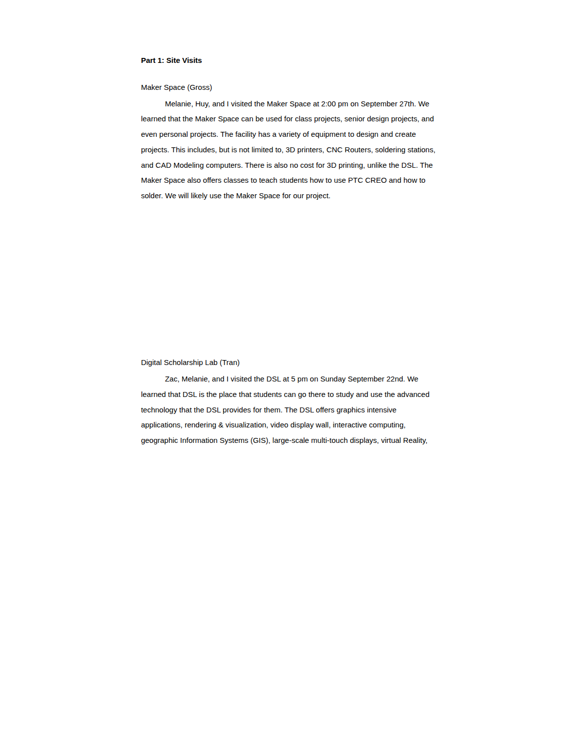Part 1: Site Visits
Maker Space (Gross)
Melanie, Huy, and I visited the Maker Space at 2:00 pm on September 27th. We learned that the Maker Space can be used for class projects, senior design projects, and even personal projects. The facility has a variety of equipment to design and create projects. This includes, but is not limited to, 3D printers, CNC Routers, soldering stations, and CAD Modeling computers. There is also no cost for 3D printing, unlike the DSL. The Maker Space also offers classes to teach students how to use PTC CREO and how to solder. We will likely use the Maker Space for our project.
Digital Scholarship Lab (Tran)
Zac, Melanie, and I visited the DSL at 5 pm on Sunday September 22nd. We learned that DSL is the place that students can go there to study and use the advanced technology that the DSL provides for them. The DSL offers graphics intensive applications, rendering & visualization, video display wall, interactive computing, geographic Information Systems (GIS), large-scale multi-touch displays, virtual Reality,